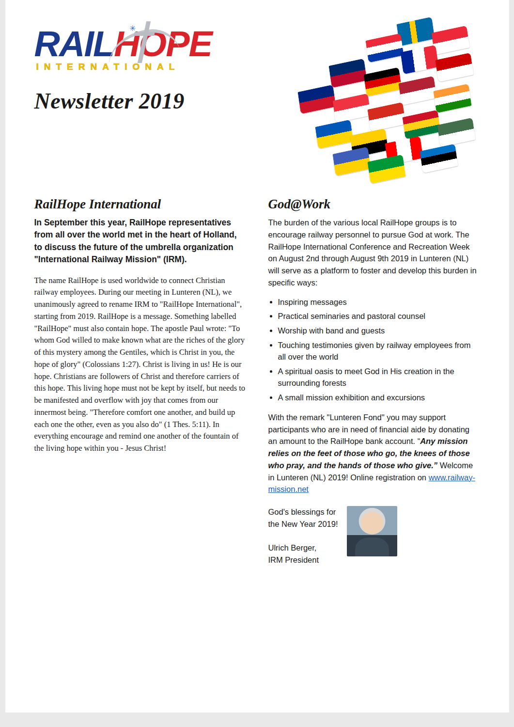✳
RAIL HOPE
INTERNATIONAL
Newsletter 2019
RailHope International
In September this year, RailHope representatives from all over the world met in the heart of Holland, to discuss the future of the umbrella organization "International Railway Mission" (IRM).
The name RailHope is used worldwide to connect Christian railway employees. During our meeting in Lunteren (NL), we unanimously agreed to rename IRM to "RailHope International", starting from 2019. RailHope is a message. Something labelled "RailHope" must also contain hope. The apostle Paul wrote: "To whom God willed to make known what are the riches of the glory of this mystery among the Gentiles, which is Christ in you, the hope of glory" (Colossians 1:27). Christ is living in us! He is our hope. Christians are followers of Christ and therefore carriers of this hope. This living hope must not be kept by itself, but needs to be manifested and overflow with joy that comes from our innermost being. "Therefore comfort one another, and build up each one the other, even as you also do" (1 Thes. 5:11). In everything encourage and remind one another of the fountain of the living hope within you - Jesus Christ!
God@Work
The burden of the various local RailHope groups is to encourage railway personnel to pursue God at work. The RailHope International Conference and Recreation Week on August 2nd through August 9th 2019 in Lunteren (NL) will serve as a platform to foster and develop this burden in specific ways:
Inspiring messages
Practical seminaries and pastoral counsel
Worship with band and guests
Touching testimonies given by railway employees from all over the world
A spiritual oasis to meet God in His creation in the surrounding forests
A small mission exhibition and excursions
With the remark "Lunteren Fond" you may support participants who are in need of financial aide by donating an amount to the RailHope bank account. “Any mission relies on the feet of those who go, the knees of those who pray, and the hands of those who give.” Welcome in Lunteren (NL) 2019! Online registration on www.railway-mission.net
God's blessings for
the New Year 2019!
Ulrich Berger,
IRM President